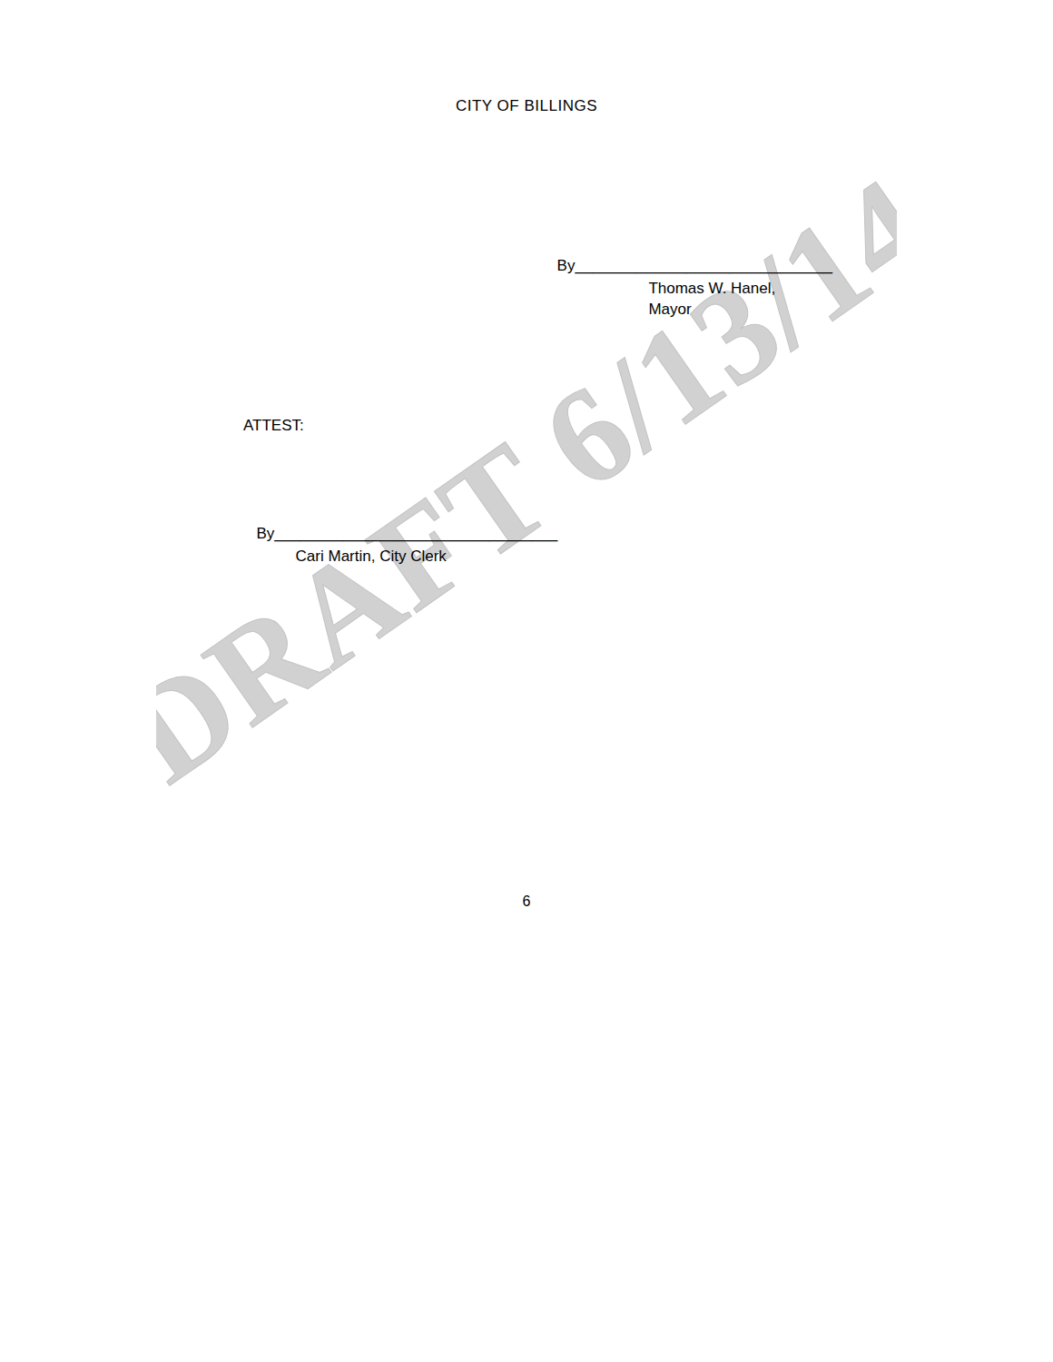DRAFT 6/13/14
CITY OF BILLINGS
By______________________________
Thomas W. Hanel, Mayor
ATTEST:
By_________________________________
Cari Martin, City Clerk
6